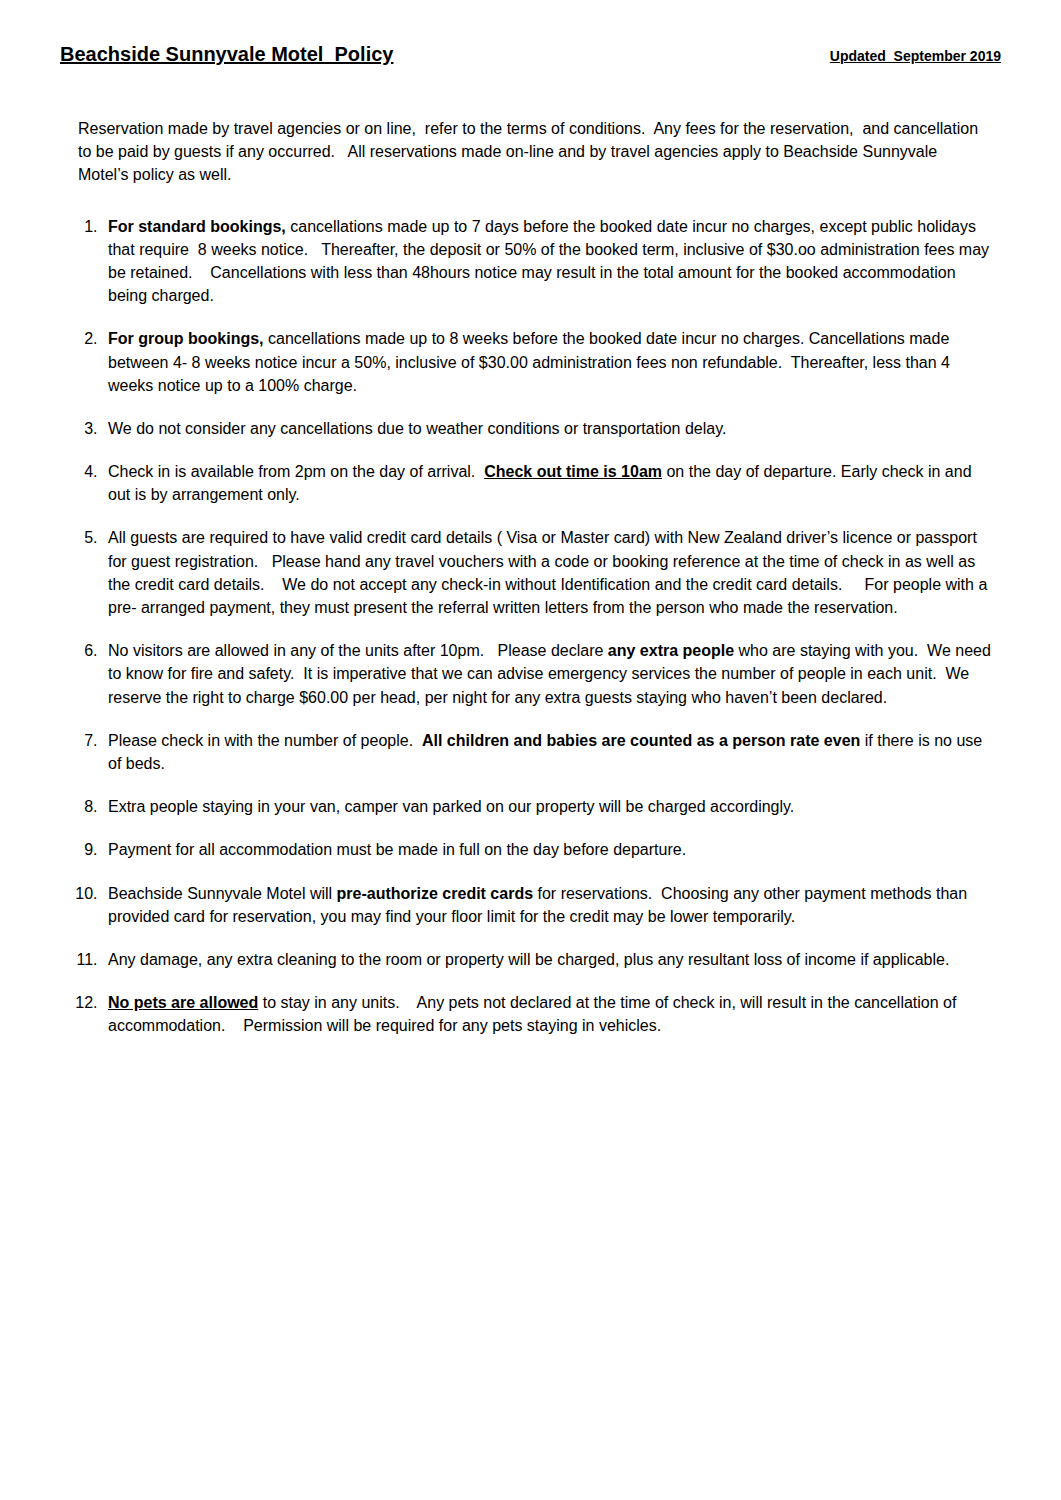Beachside Sunnyvale Motel Policy
Updated September 2019
Reservation made by travel agencies or on line, refer to the terms of conditions. Any fees for the reservation, and cancellation to be paid by guests if any occurred. All reservations made on-line and by travel agencies apply to Beachside Sunnyvale Motel’s policy as well.
For standard bookings, cancellations made up to 7 days before the booked date incur no charges, except public holidays that require 8 weeks notice. Thereafter, the deposit or 50% of the booked term, inclusive of $30.oo administration fees may be retained. Cancellations with less than 48hours notice may result in the total amount for the booked accommodation being charged.
For group bookings, cancellations made up to 8 weeks before the booked date incur no charges. Cancellations made between 4- 8 weeks notice incur a 50%, inclusive of $30.00 administration fees non refundable. Thereafter, less than 4 weeks notice up to a 100% charge.
We do not consider any cancellations due to weather conditions or transportation delay.
Check in is available from 2pm on the day of arrival. Check out time is 10am on the day of departure. Early check in and out is by arrangement only.
All guests are required to have valid credit card details ( Visa or Master card) with New Zealand driver’s licence or passport for guest registration. Please hand any travel vouchers with a code or booking reference at the time of check in as well as the credit card details. We do not accept any check-in without Identification and the credit card details. For people with a pre- arranged payment, they must present the referral written letters from the person who made the reservation.
No visitors are allowed in any of the units after 10pm. Please declare any extra people who are staying with you. We need to know for fire and safety. It is imperative that we can advise emergency services the number of people in each unit. We reserve the right to charge $60.00 per head, per night for any extra guests staying who haven’t been declared.
Please check in with the number of people. All children and babies are counted as a person rate even if there is no use of beds.
Extra people staying in your van, camper van parked on our property will be charged accordingly.
Payment for all accommodation must be made in full on the day before departure.
Beachside Sunnyvale Motel will pre-authorize credit cards for reservations. Choosing any other payment methods than provided card for reservation, you may find your floor limit for the credit may be lower temporarily.
Any damage, any extra cleaning to the room or property will be charged, plus any resultant loss of income if applicable.
No pets are allowed to stay in any units. Any pets not declared at the time of check in, will result in the cancellation of accommodation. Permission will be required for any pets staying in vehicles.